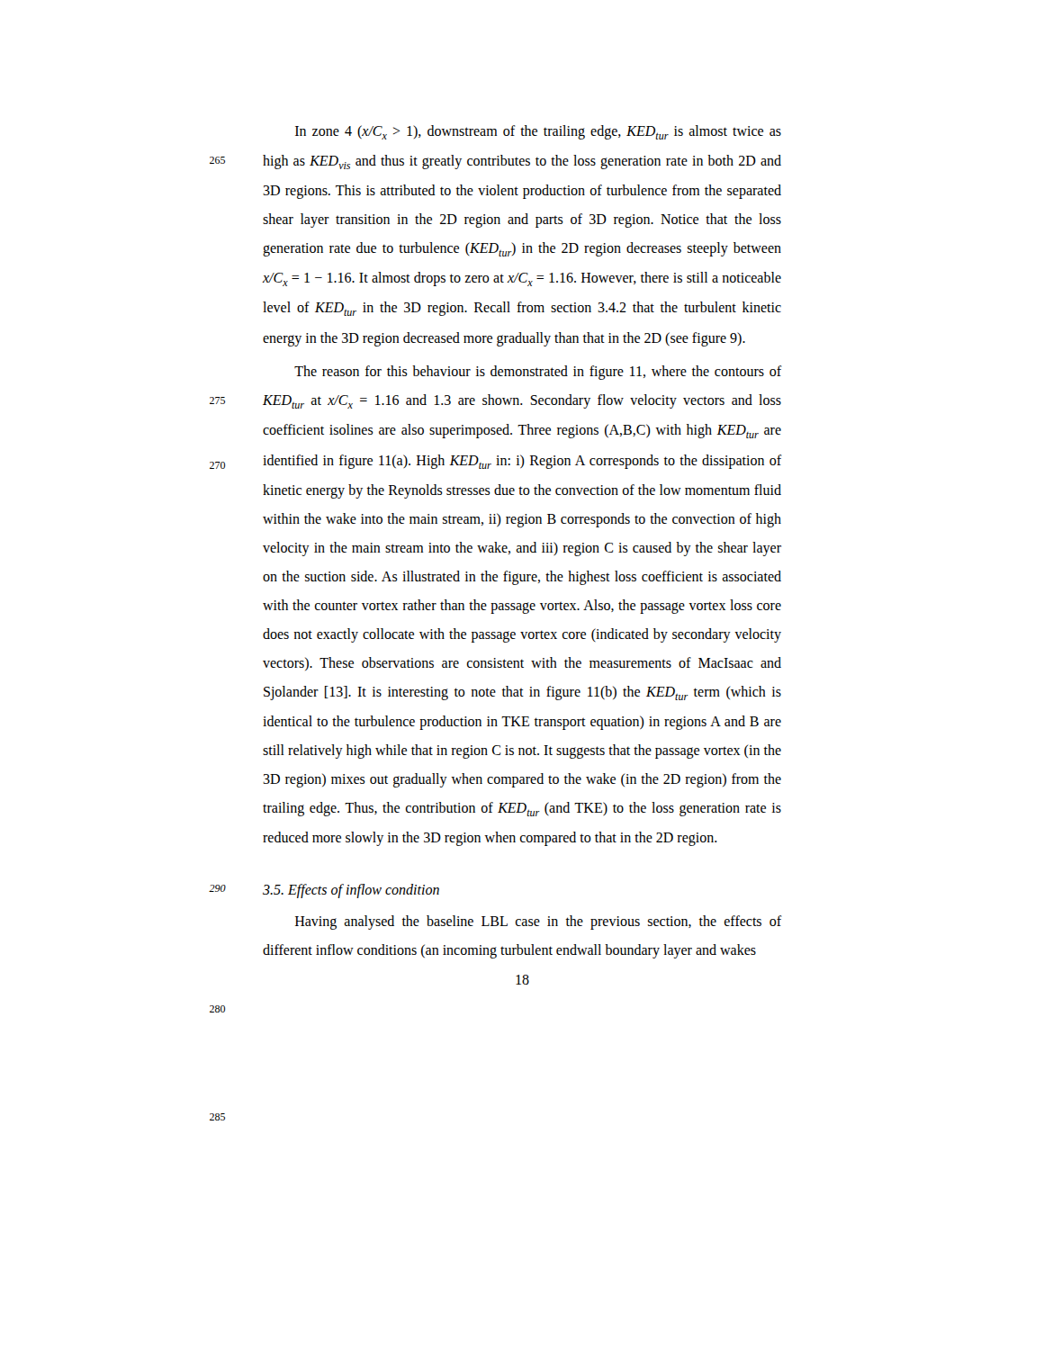265 In zone 4 (x/Cx > 1), downstream of the trailing edge, KEDtur is almost twice as high as KEDvis and thus it greatly contributes to the loss generation rate in both 2D and 3D regions. This is attributed to the violent production of turbulence from the separated shear layer transition in the 2D region and parts of 3D region. Notice that the loss generation rate due to turbulence (KEDtur) in the 2D region decreases steeply between x/Cx = 1 − 1.16. It almost drops to zero at x/Cx = 1.16. However, there is still a noticeable level of KEDtur in the 3D region. Recall from section 3.4.2 that the turbulent kinetic energy in the 3D region decreased more gradually than that in the 2D (see figure 9).
270
275 The reason for this behaviour is demonstrated in figure 11, where the contours of KEDtur at x/Cx = 1.16 and 1.3 are shown. Secondary flow velocity vectors and loss coefficient isolines are also superimposed. Three regions (A,B,C) with high KEDtur are identified in figure 11(a). High KEDtur in: i) Region A corresponds to the dissipation of kinetic energy by the Reynolds stresses due to the convection of the low momentum fluid within the wake into the main stream, ii) region B corresponds to the convection of high velocity in the main stream into the wake, and iii) region C is caused by the shear layer on the suction side. As illustrated in the figure, the highest loss coefficient is associated with the counter vortex rather than the passage vortex. Also, the passage vortex loss core does not exactly collocate with the passage vortex core (indicated by secondary velocity vectors). These observations are consistent with the measurements of MacIsaac and Sjolander [13]. It is interesting to note that in figure 11(b) the KEDtur term (which is identical to the turbulence production in TKE transport equation) in regions A and B are still relatively high while that in region C is not. It suggests that the passage vortex (in the 3D region) mixes out gradually when compared to the wake (in the 2D region) from the trailing edge. Thus, the contribution of KEDtur (and TKE) to the loss generation rate is reduced more slowly in the 3D region when compared to that in the 2D region.
280
285
2903.5. Effects of inflow condition
Having analysed the baseline LBL case in the previous section, the effects of different inflow conditions (an incoming turbulent endwall boundary layer and wakes
18